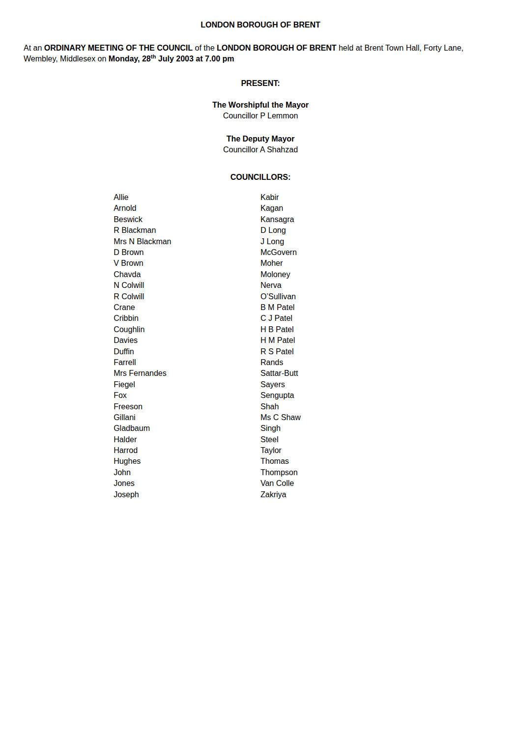LONDON BOROUGH OF BRENT
At an ORDINARY MEETING OF THE COUNCIL of the LONDON BOROUGH OF BRENT held at Brent Town Hall, Forty Lane, Wembley, Middlesex on Monday, 28th July 2003 at 7.00 pm
PRESENT:
The Worshipful the Mayor
Councillor P Lemmon
The Deputy Mayor
Councillor A Shahzad
COUNCILLORS:
| Allie | Kabir |
| Arnold | Kagan |
| Beswick | Kansagra |
| R Blackman | D Long |
| Mrs N Blackman | J Long |
| D Brown | McGovern |
| V Brown | Moher |
| Chavda | Moloney |
| N Colwill | Nerva |
| R Colwill | O’Sullivan |
| Crane | B M Patel |
| Cribbin | C J Patel |
| Coughlin | H B Patel |
| Davies | H M Patel |
| Duffin | R S Patel |
| Farrell | Rands |
| Mrs Fernandes | Sattar-Butt |
| Fiegel | Sayers |
| Fox | Sengupta |
| Freeson | Shah |
| Gillani | Ms C Shaw |
| Gladbaum | Singh |
| Halder | Steel |
| Harrod | Taylor |
| Hughes | Thomas |
| John | Thompson |
| Jones | Van Colle |
| Joseph | Zakriya |